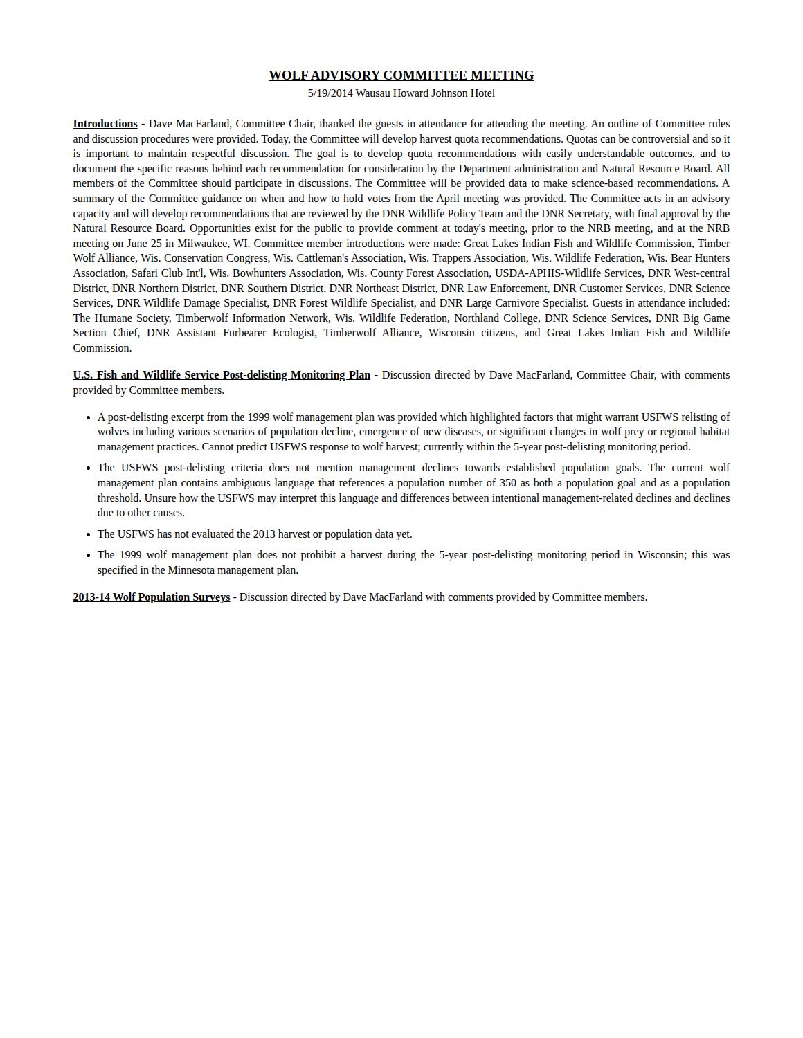WOLF ADVISORY COMMITTEE MEETING
5/19/2014 Wausau Howard Johnson Hotel
Introductions - Dave MacFarland, Committee Chair, thanked the guests in attendance for attending the meeting. An outline of Committee rules and discussion procedures were provided. Today, the Committee will develop harvest quota recommendations. Quotas can be controversial and so it is important to maintain respectful discussion. The goal is to develop quota recommendations with easily understandable outcomes, and to document the specific reasons behind each recommendation for consideration by the Department administration and Natural Resource Board. All members of the Committee should participate in discussions. The Committee will be provided data to make science-based recommendations. A summary of the Committee guidance on when and how to hold votes from the April meeting was provided. The Committee acts in an advisory capacity and will develop recommendations that are reviewed by the DNR Wildlife Policy Team and the DNR Secretary, with final approval by the Natural Resource Board. Opportunities exist for the public to provide comment at today's meeting, prior to the NRB meeting, and at the NRB meeting on June 25 in Milwaukee, WI. Committee member introductions were made: Great Lakes Indian Fish and Wildlife Commission, Timber Wolf Alliance, Wis. Conservation Congress, Wis. Cattleman's Association, Wis. Trappers Association, Wis. Wildlife Federation, Wis. Bear Hunters Association, Safari Club Int'l, Wis. Bowhunters Association, Wis. County Forest Association, USDA-APHIS-Wildlife Services, DNR West-central District, DNR Northern District, DNR Southern District, DNR Northeast District, DNR Law Enforcement, DNR Customer Services, DNR Science Services, DNR Wildlife Damage Specialist, DNR Forest Wildlife Specialist, and DNR Large Carnivore Specialist. Guests in attendance included: The Humane Society, Timberwolf Information Network, Wis. Wildlife Federation, Northland College, DNR Science Services, DNR Big Game Section Chief, DNR Assistant Furbearer Ecologist, Timberwolf Alliance, Wisconsin citizens, and Great Lakes Indian Fish and Wildlife Commission.
U.S. Fish and Wildlife Service Post-delisting Monitoring Plan - Discussion directed by Dave MacFarland, Committee Chair, with comments provided by Committee members.
A post-delisting excerpt from the 1999 wolf management plan was provided which highlighted factors that might warrant USFWS relisting of wolves including various scenarios of population decline, emergence of new diseases, or significant changes in wolf prey or regional habitat management practices. Cannot predict USFWS response to wolf harvest; currently within the 5-year post-delisting monitoring period.
The USFWS post-delisting criteria does not mention management declines towards established population goals. The current wolf management plan contains ambiguous language that references a population number of 350 as both a population goal and as a population threshold. Unsure how the USFWS may interpret this language and differences between intentional management-related declines and declines due to other causes.
The USFWS has not evaluated the 2013 harvest or population data yet.
The 1999 wolf management plan does not prohibit a harvest during the 5-year post-delisting monitoring period in Wisconsin; this was specified in the Minnesota management plan.
2013-14 Wolf Population Surveys - Discussion directed by Dave MacFarland with comments provided by Committee members.